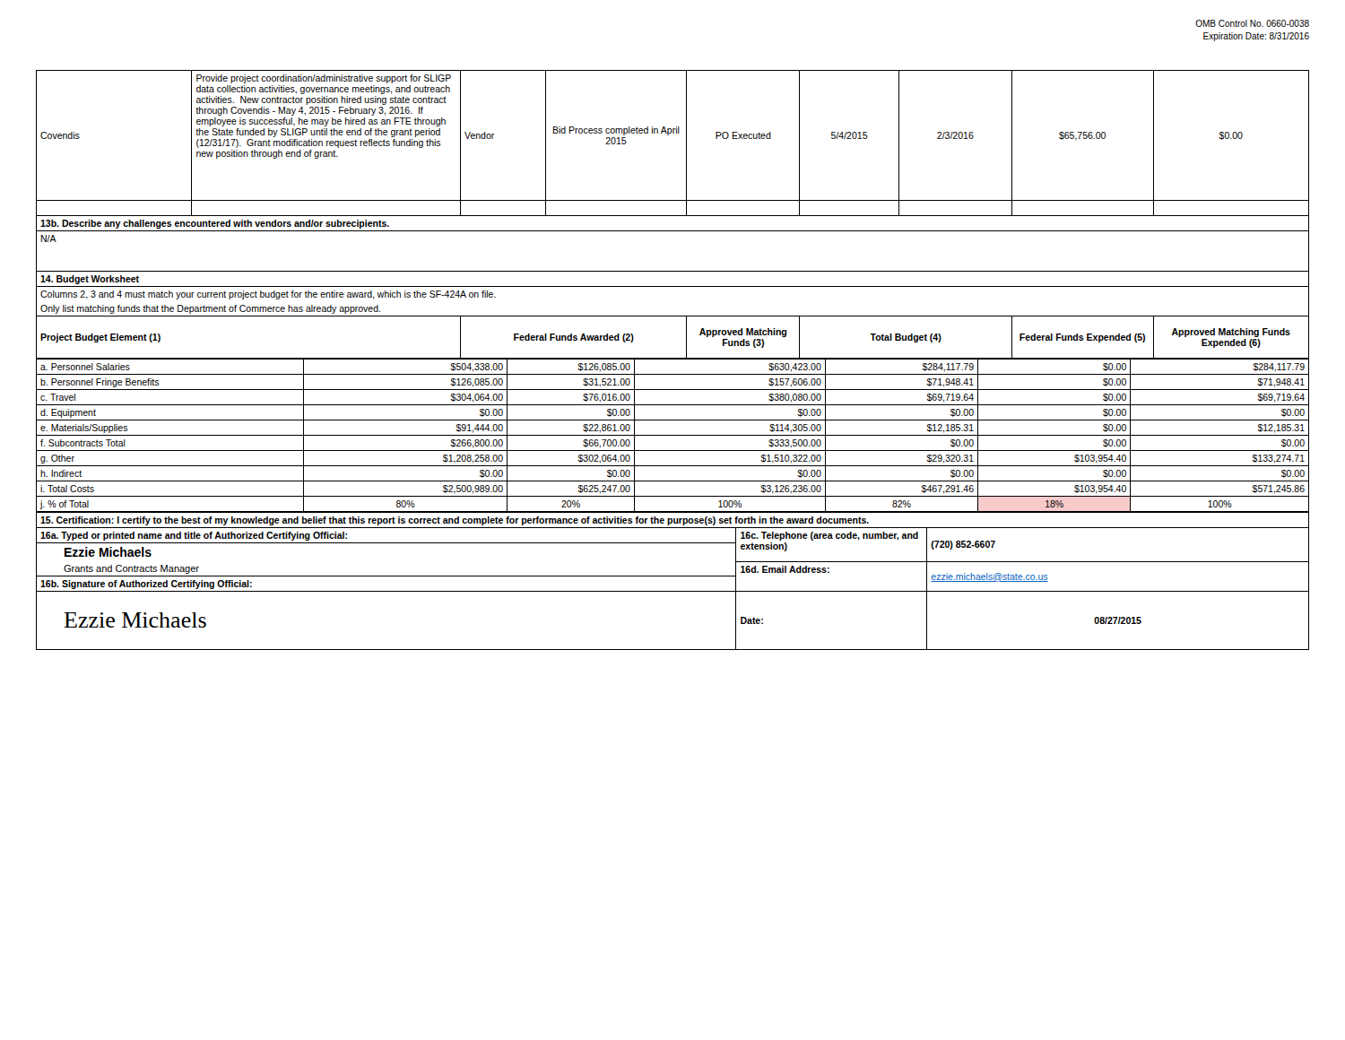OMB Control No. 0660-0038
Expiration Date: 8/31/2016
| Covendis | Provide project coordination/administrative support for SLIGP data collection activities, governance meetings, and outreach activities. New contractor position hired using state contract through Covendis - May 4, 2015 - February 3, 2016. If employee is successful, he may be hired as an FTE through the State funded by SLIGP until the end of the grant period (12/31/17). Grant modification request reflects funding this new position through end of grant. | Vendor | Bid Process completed in April 2015 | PO Executed | 5/4/2015 | 2/3/2016 | $65,756.00 | $0.00 |
| 13b. Describe any challenges encountered with vendors and/or subrecipients. |
| N/A |
| 14. Budget Worksheet |
| Columns 2, 3 and 4 must match your current project budget for the entire award, which is the SF-424A on file. |
| Only list matching funds that the Department of Commerce has already approved. |
| Project Budget Element (1) | Federal Funds Awarded (2) | Approved Matching Funds (3) | Total Budget (4) | Federal Funds Expended (5) | Approved Matching Funds Expended (6) | |
| a. Personnel Salaries | $504,338.00 | $126,085.00 | $630,423.00 | $284,117.79 | $0.00 | $284,117.79 |
| b. Personnel Fringe Benefits | $126,085.00 | $31,521.00 | $157,606.00 | $71,948.41 | $0.00 | $71,948.41 |
| c. Travel | $304,064.00 | $76,016.00 | $380,080.00 | $69,719.64 | $0.00 | $69,719.64 |
| d. Equipment | $0.00 | $0.00 | $0.00 | $0.00 | $0.00 | $0.00 |
| e. Materials/Supplies | $91,444.00 | $22,861.00 | $114,305.00 | $12,185.31 | $0.00 | $12,185.31 |
| f. Subcontracts Total | $266,800.00 | $66,700.00 | $333,500.00 | $0.00 | $0.00 | $0.00 |
| g. Other | $1,208,258.00 | $302,064.00 | $1,510,322.00 | $29,320.31 | $103,954.40 | $133,274.71 |
| h. Indirect | $0.00 | $0.00 | $0.00 | $0.00 | $0.00 | $0.00 |
| i. Total Costs | $2,500,989.00 | $625,247.00 | $3,126,236.00 | $467,291.46 | $103,954.40 | $571,245.86 |
| j. % of Total | 80% | 20% | 100% | 82% | 18% | 100% |
| 15. Certification: I certify to the best of my knowledge and belief that this report is correct and complete for performance of activities for the purpose(s) set forth in the award documents. |
| 16a. Typed or printed name and title of Authorized Certifying Official: | 16c. Telephone (area code, number, and extension) | (720) 852-6607 |
| Ezzie Michaels |
| Grants and Contracts Manager | 16d. Email Address: | ezzie.michaels@state.co.us |
| 16b. Signature of Authorized Certifying Official: |
| Ezzie Michaels | Date: | 08/27/2015 |